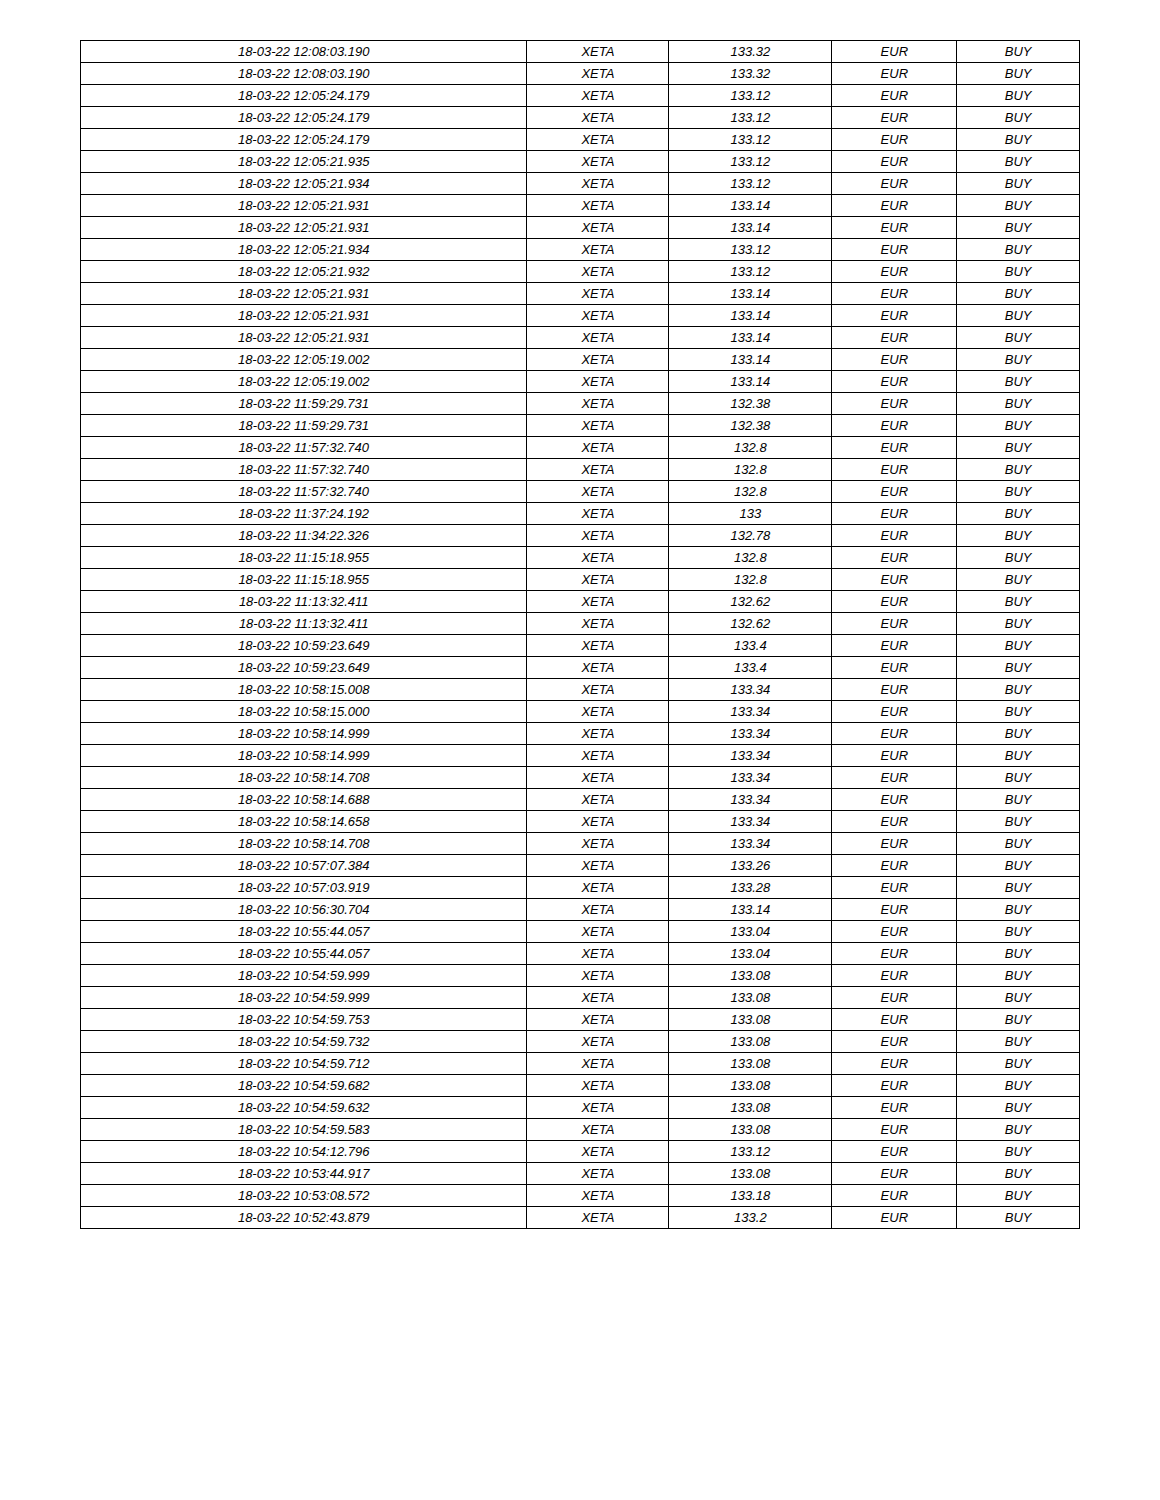| 18-03-22 12:08:03.190 | XETA | 133.32 | EUR | BUY |
| 18-03-22 12:08:03.190 | XETA | 133.32 | EUR | BUY |
| 18-03-22 12:05:24.179 | XETA | 133.12 | EUR | BUY |
| 18-03-22 12:05:24.179 | XETA | 133.12 | EUR | BUY |
| 18-03-22 12:05:24.179 | XETA | 133.12 | EUR | BUY |
| 18-03-22 12:05:21.935 | XETA | 133.12 | EUR | BUY |
| 18-03-22 12:05:21.934 | XETA | 133.12 | EUR | BUY |
| 18-03-22 12:05:21.931 | XETA | 133.14 | EUR | BUY |
| 18-03-22 12:05:21.931 | XETA | 133.14 | EUR | BUY |
| 18-03-22 12:05:21.934 | XETA | 133.12 | EUR | BUY |
| 18-03-22 12:05:21.932 | XETA | 133.12 | EUR | BUY |
| 18-03-22 12:05:21.931 | XETA | 133.14 | EUR | BUY |
| 18-03-22 12:05:21.931 | XETA | 133.14 | EUR | BUY |
| 18-03-22 12:05:21.931 | XETA | 133.14 | EUR | BUY |
| 18-03-22 12:05:19.002 | XETA | 133.14 | EUR | BUY |
| 18-03-22 12:05:19.002 | XETA | 133.14 | EUR | BUY |
| 18-03-22 11:59:29.731 | XETA | 132.38 | EUR | BUY |
| 18-03-22 11:59:29.731 | XETA | 132.38 | EUR | BUY |
| 18-03-22 11:57:32.740 | XETA | 132.8 | EUR | BUY |
| 18-03-22 11:57:32.740 | XETA | 132.8 | EUR | BUY |
| 18-03-22 11:57:32.740 | XETA | 132.8 | EUR | BUY |
| 18-03-22 11:37:24.192 | XETA | 133 | EUR | BUY |
| 18-03-22 11:34:22.326 | XETA | 132.78 | EUR | BUY |
| 18-03-22 11:15:18.955 | XETA | 132.8 | EUR | BUY |
| 18-03-22 11:15:18.955 | XETA | 132.8 | EUR | BUY |
| 18-03-22 11:13:32.411 | XETA | 132.62 | EUR | BUY |
| 18-03-22 11:13:32.411 | XETA | 132.62 | EUR | BUY |
| 18-03-22 10:59:23.649 | XETA | 133.4 | EUR | BUY |
| 18-03-22 10:59:23.649 | XETA | 133.4 | EUR | BUY |
| 18-03-22 10:58:15.008 | XETA | 133.34 | EUR | BUY |
| 18-03-22 10:58:15.000 | XETA | 133.34 | EUR | BUY |
| 18-03-22 10:58:14.999 | XETA | 133.34 | EUR | BUY |
| 18-03-22 10:58:14.999 | XETA | 133.34 | EUR | BUY |
| 18-03-22 10:58:14.708 | XETA | 133.34 | EUR | BUY |
| 18-03-22 10:58:14.688 | XETA | 133.34 | EUR | BUY |
| 18-03-22 10:58:14.658 | XETA | 133.34 | EUR | BUY |
| 18-03-22 10:58:14.708 | XETA | 133.34 | EUR | BUY |
| 18-03-22 10:57:07.384 | XETA | 133.26 | EUR | BUY |
| 18-03-22 10:57:03.919 | XETA | 133.28 | EUR | BUY |
| 18-03-22 10:56:30.704 | XETA | 133.14 | EUR | BUY |
| 18-03-22 10:55:44.057 | XETA | 133.04 | EUR | BUY |
| 18-03-22 10:55:44.057 | XETA | 133.04 | EUR | BUY |
| 18-03-22 10:54:59.999 | XETA | 133.08 | EUR | BUY |
| 18-03-22 10:54:59.999 | XETA | 133.08 | EUR | BUY |
| 18-03-22 10:54:59.753 | XETA | 133.08 | EUR | BUY |
| 18-03-22 10:54:59.732 | XETA | 133.08 | EUR | BUY |
| 18-03-22 10:54:59.712 | XETA | 133.08 | EUR | BUY |
| 18-03-22 10:54:59.682 | XETA | 133.08 | EUR | BUY |
| 18-03-22 10:54:59.632 | XETA | 133.08 | EUR | BUY |
| 18-03-22 10:54:59.583 | XETA | 133.08 | EUR | BUY |
| 18-03-22 10:54:12.796 | XETA | 133.12 | EUR | BUY |
| 18-03-22 10:53:44.917 | XETA | 133.08 | EUR | BUY |
| 18-03-22 10:53:08.572 | XETA | 133.18 | EUR | BUY |
| 18-03-22 10:52:43.879 | XETA | 133.2 | EUR | BUY |